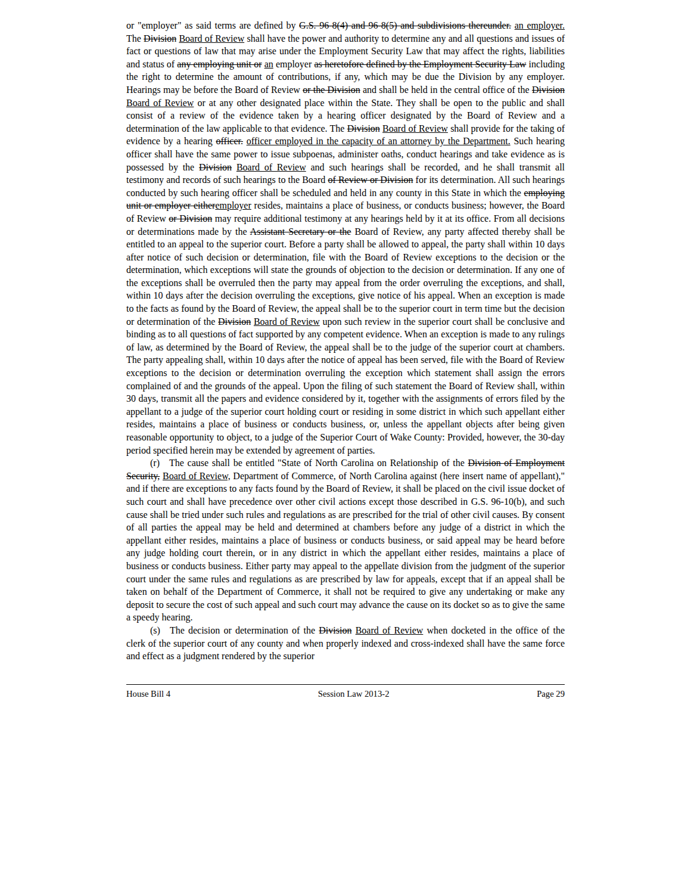or "employer" as said terms are defined by G.S. 96-8(4) and 96-8(5) and subdivisions thereunder. an employer. The Division Board of Review shall have the power and authority to determine any and all questions and issues of fact or questions of law that may arise under the Employment Security Law that may affect the rights, liabilities and status of any employing unit or an employer as heretofore defined by the Employment Security Law including the right to determine the amount of contributions, if any, which may be due the Division by any employer. Hearings may be before the Board of Review or the Division and shall be held in the central office of the Division Board of Review or at any other designated place within the State. They shall be open to the public and shall consist of a review of the evidence taken by a hearing officer designated by the Board of Review and a determination of the law applicable to that evidence. The Division Board of Review shall provide for the taking of evidence by a hearing officer. officer employed in the capacity of an attorney by the Department. Such hearing officer shall have the same power to issue subpoenas, administer oaths, conduct hearings and take evidence as is possessed by the Division Board of Review and such hearings shall be recorded, and he shall transmit all testimony and records of such hearings to the Board of Review or Division for its determination. All such hearings conducted by such hearing officer shall be scheduled and held in any county in this State in which the employing unit or employer eitheremployer resides, maintains a place of business, or conducts business; however, the Board of Review or Division may require additional testimony at any hearings held by it at its office. From all decisions or determinations made by the Assistant Secretary or the Board of Review, any party affected thereby shall be entitled to an appeal to the superior court. Before a party shall be allowed to appeal, the party shall within 10 days after notice of such decision or determination, file with the Board of Review exceptions to the decision or the determination, which exceptions will state the grounds of objection to the decision or determination. If any one of the exceptions shall be overruled then the party may appeal from the order overruling the exceptions, and shall, within 10 days after the decision overruling the exceptions, give notice of his appeal. When an exception is made to the facts as found by the Board of Review, the appeal shall be to the superior court in term time but the decision or determination of the Division Board of Review upon such review in the superior court shall be conclusive and binding as to all questions of fact supported by any competent evidence. When an exception is made to any rulings of law, as determined by the Board of Review, the appeal shall be to the judge of the superior court at chambers. The party appealing shall, within 10 days after the notice of appeal has been served, file with the Board of Review exceptions to the decision or determination overruling the exception which statement shall assign the errors complained of and the grounds of the appeal. Upon the filing of such statement the Board of Review shall, within 30 days, transmit all the papers and evidence considered by it, together with the assignments of errors filed by the appellant to a judge of the superior court holding court or residing in some district in which such appellant either resides, maintains a place of business or conducts business, or, unless the appellant objects after being given reasonable opportunity to object, to a judge of the Superior Court of Wake County: Provided, however, the 30-day period specified herein may be extended by agreement of parties.
(r) The cause shall be entitled "State of North Carolina on Relationship of the Division of Employment Security, Board of Review, Department of Commerce, of North Carolina against (here insert name of appellant)," and if there are exceptions to any facts found by the Board of Review, it shall be placed on the civil issue docket of such court and shall have precedence over other civil actions except those described in G.S. 96-10(b), and such cause shall be tried under such rules and regulations as are prescribed for the trial of other civil causes. By consent of all parties the appeal may be held and determined at chambers before any judge of a district in which the appellant either resides, maintains a place of business or conducts business, or said appeal may be heard before any judge holding court therein, or in any district in which the appellant either resides, maintains a place of business or conducts business. Either party may appeal to the appellate division from the judgment of the superior court under the same rules and regulations as are prescribed by law for appeals, except that if an appeal shall be taken on behalf of the Department of Commerce, it shall not be required to give any undertaking or make any deposit to secure the cost of such appeal and such court may advance the cause on its docket so as to give the same a speedy hearing.
(s) The decision or determination of the Division Board of Review when docketed in the office of the clerk of the superior court of any county and when properly indexed and cross-indexed shall have the same force and effect as a judgment rendered by the superior
House Bill 4 Session Law 2013-2 Page 29